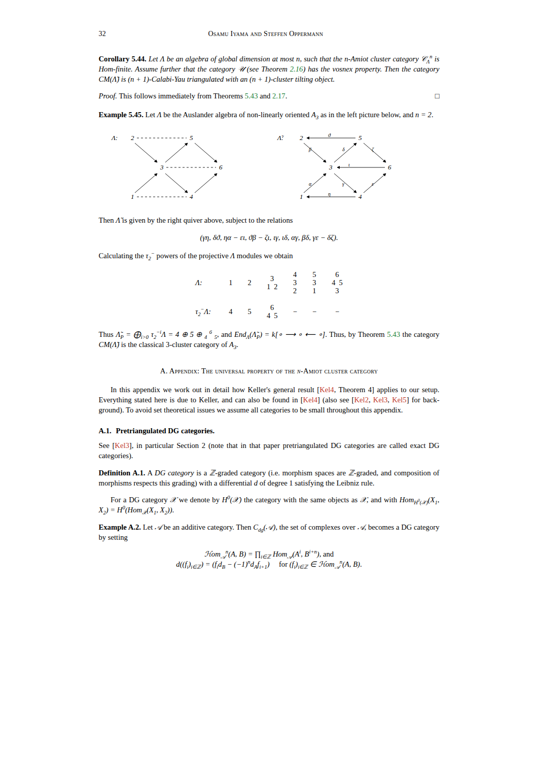32 Osamu Iyama and Steffen Oppermann
Corollary 5.44. Let Λ be an algebra of global dimension at most n, such that the n-Amiot cluster category 𝒞Λn is Hom-finite. Assume further that the category 𝒰 (see Theorem 2.16) has the vosnex property. Then the category CM(Λ̃) is (n + 1)-Calabi-Yau triangulated with an (n + 1)-cluster tilting object.
Proof. This follows immediately from Theorems 5.43 and 2.17. □
Example 5.45. Let Λ be the Auslander algebra of non-linearly oriented A3 as in the left picture below, and n = 2.
Λ: 2 5 3 6 1 4 Λ̃: 2 5 3 6 1 4 ϑ β δ ζ ι α γ ε η
Then Λ̃ is given by the right quiver above, subject to the relations
(γη, δϑ, ηα − ει, ϑβ − ζι, ιγ, ιδ, αγ, βδ, γε − δζ).
Calculating the τ2− powers of the projective Λ modules we obtain
| Λ: | 1 | 2 | 3 1 2 | 4 3 2 | 5 3 1 | 6 4 5 3 |
| τ 2 − Λ: | 4 | 5 | 6 4 5 | − | − | − |
Thus Λ̃P = ⨁i>0 τ2−iΛ = 4 ⊕ 5 ⊕ 4 6 5, and EndΛ(Λ̃P) = k[∘ ⟶ ∘ ⟵ ∘]. Thus, by Theorem 5.43 the category CM(Λ̃) is the classical 3-cluster category of A3.
A. Appendix: The universal property of the n-Amiot cluster category
In this appendix we work out in detail how Keller's general result [Kel4, Theorem 4] applies to our setup. Everything stated here is due to Keller, and can also be found in [Kel4] (also see [Kel2, Kel3, Kel5] for background). To avoid set theoretical issues we assume all categories to be small throughout this appendix.
A.1. Pretriangulated DG categories.
See [Kel3], in particular Section 2 (note that in that paper pretriangulated DG categories are called exact DG categories).
Definition A.1. A DG category is a ℤ-graded category (i.e. morphism spaces are ℤ-graded, and composition of morphisms respects this grading) with a differential d of degree 1 satisfying the Leibniz rule.
For a DG category 𝒳 we denote by H0(𝒳) the category with the same objects as 𝒳, and with HomH0(𝒳)(X1, X2) = H0(Hom𝒳(X1, X2)).
Example A.2. Let 𝒜 be an additive category. Then Cdg(𝒜), the set of complexes over 𝒜, becomes a DG category by setting
ℋom𝒜n(A, B) = ∏i∈ℤ Hom𝒜(Ai, Bi+n), and d((fi)i∈ℤ) = (fidB − (−1)ndAfi+1) for (fi)i∈ℤ ∈ ℋom𝒜n(A, B).